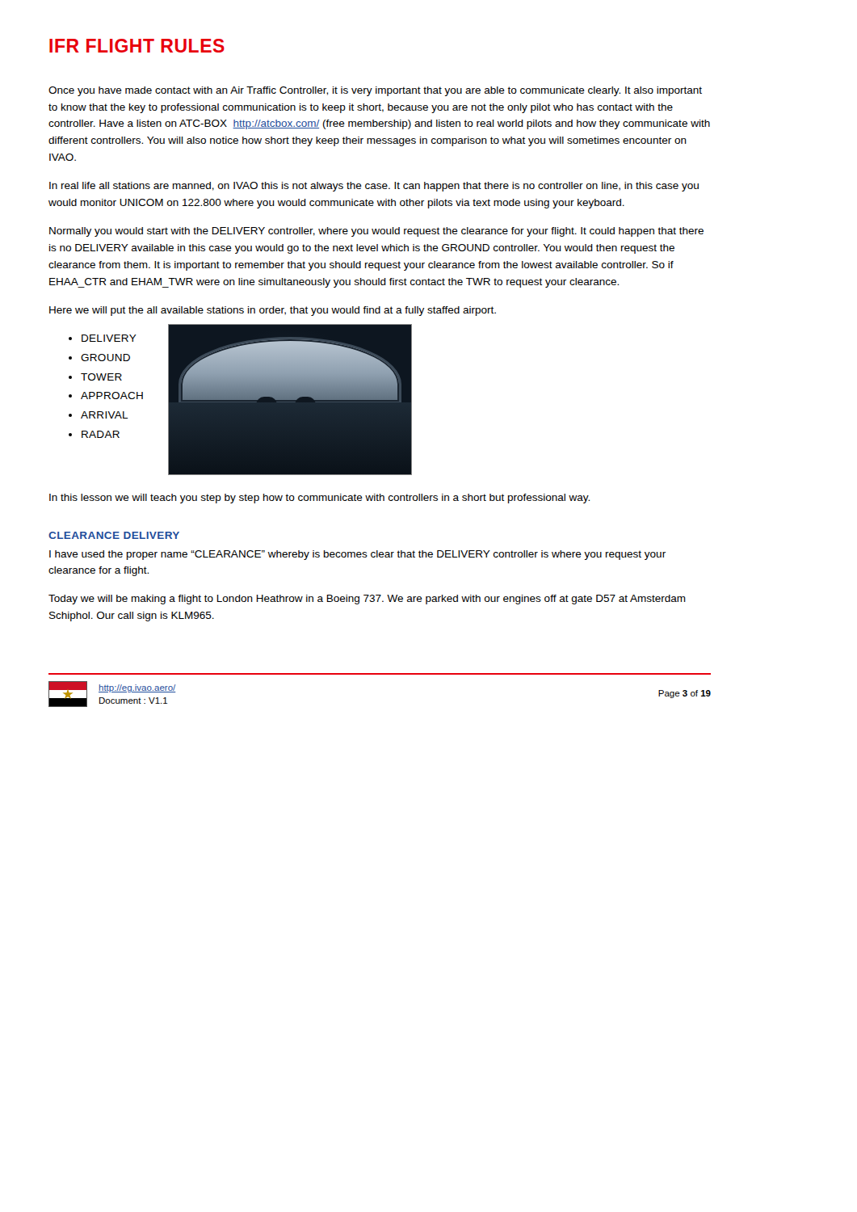IFR FLIGHT RULES
Once you have made contact with an Air Traffic Controller, it is very important that you are able to communicate clearly. It also important to know that the key to professional communication is to keep it short, because you are not the only pilot who has contact with the controller. Have a listen on ATC-BOX http://atcbox.com/ (free membership) and listen to real world pilots and how they communicate with different controllers. You will also notice how short they keep their messages in comparison to what you will sometimes encounter on IVAO.
In real life all stations are manned, on IVAO this is not always the case. It can happen that there is no controller on line, in this case you would monitor UNICOM on 122.800 where you would communicate with other pilots via text mode using your keyboard.
Normally you would start with the DELIVERY controller, where you would request the clearance for your flight. It could happen that there is no DELIVERY available in this case you would go to the next level which is the GROUND controller. You would then request the clearance from them. It is important to remember that you should request your clearance from the lowest available controller. So if EHAA_CTR and EHAM_TWR were on line simultaneously you should first contact the TWR to request your clearance.
Here we will put the all available stations in order, that you would find at a fully staffed airport.
DELIVERY
GROUND
TOWER
APPROACH
ARRIVAL
RADAR
In this lesson we will teach you step by step how to communicate with controllers in a short but professional way.
CLEARANCE DELIVERY
I have used the proper name “CLEARANCE” whereby is becomes clear that the DELIVERY controller is where you request your clearance for a flight.
Today we will be making a flight to London Heathrow in a Boeing 737. We are parked with our engines off at gate D57 at Amsterdam Schiphol. Our call sign is KLM965.
http://eg.ivao.aero/
Document : V1.1
Page 3 of 19